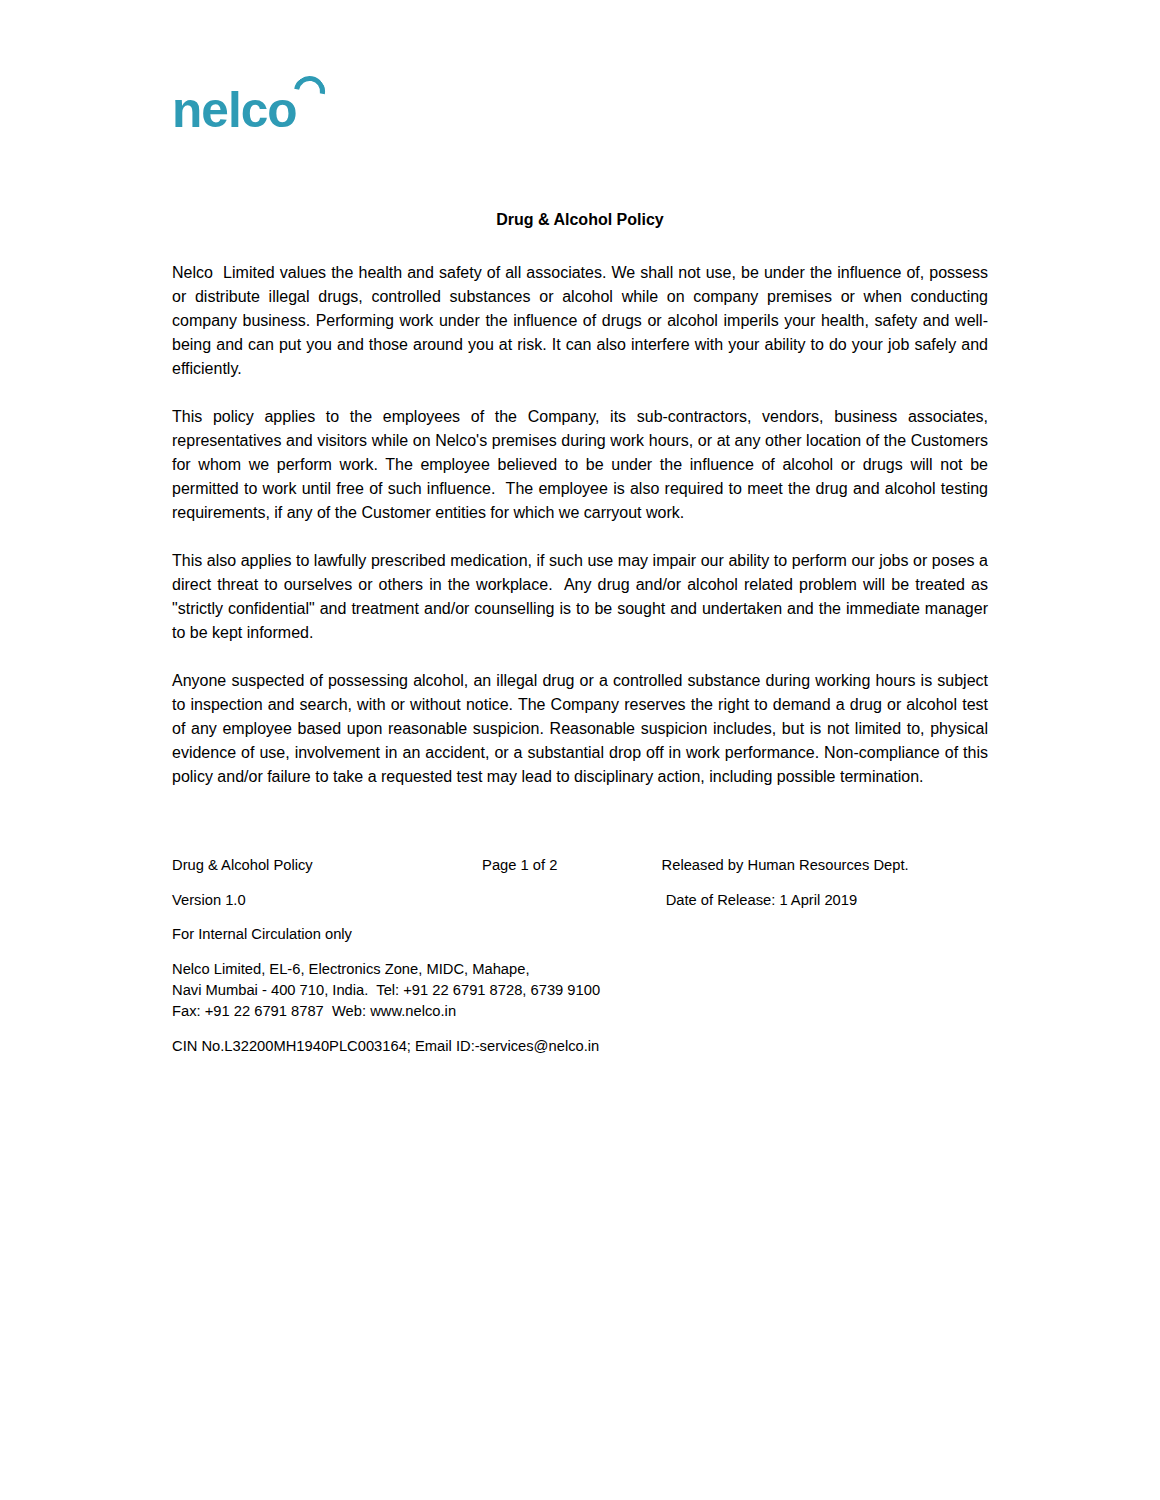nelco
Drug & Alcohol Policy
Nelco Limited values the health and safety of all associates. We shall not use, be under the influence of, possess or distribute illegal drugs, controlled substances or alcohol while on company premises or when conducting company business. Performing work under the influence of drugs or alcohol imperils your health, safety and well-being and can put you and those around you at risk. It can also interfere with your ability to do your job safely and efficiently.
This policy applies to the employees of the Company, its sub-contractors, vendors, business associates, representatives and visitors while on Nelco's premises during work hours, or at any other location of the Customers for whom we perform work. The employee believed to be under the influence of alcohol or drugs will not be permitted to work until free of such influence. The employee is also required to meet the drug and alcohol testing requirements, if any of the Customer entities for which we carryout work.
This also applies to lawfully prescribed medication, if such use may impair our ability to perform our jobs or poses a direct threat to ourselves or others in the workplace. Any drug and/or alcohol related problem will be treated as "strictly confidential" and treatment and/or counselling is to be sought and undertaken and the immediate manager to be kept informed.
Anyone suspected of possessing alcohol, an illegal drug or a controlled substance during working hours is subject to inspection and search, with or without notice. The Company reserves the right to demand a drug or alcohol test of any employee based upon reasonable suspicion. Reasonable suspicion includes, but is not limited to, physical evidence of use, involvement in an accident, or a substantial drop off in work performance. Non-compliance of this policy and/or failure to take a requested test may lead to disciplinary action, including possible termination.
Drug & Alcohol Policy
Page 1 of 2
Released by Human Resources Dept.
Version 1.0
Date of Release: 1 April 2019
For Internal Circulation only
Nelco Limited, EL-6, Electronics Zone, MIDC, Mahape,
Navi Mumbai - 400 710, India. Tel: +91 22 6791 8728, 6739 9100
Fax: +91 22 6791 8787 Web: www.nelco.in
CIN No.L32200MH1940PLC003164; Email ID:-services@nelco.in